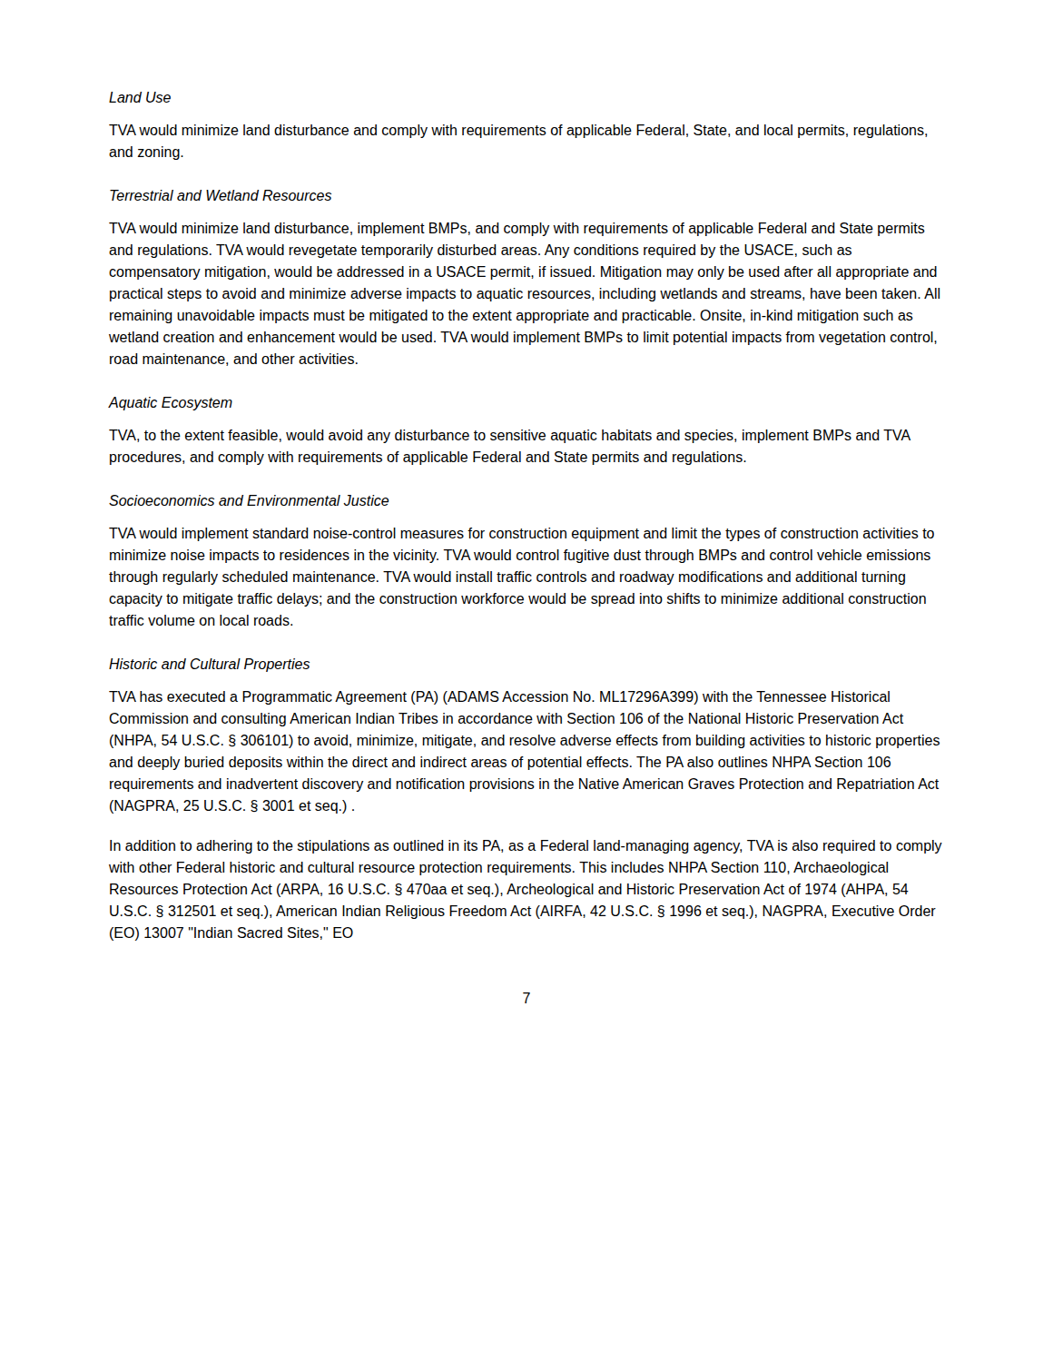Land Use
TVA would minimize land disturbance and comply with requirements of applicable Federal, State, and local permits, regulations, and zoning.
Terrestrial and Wetland Resources
TVA would minimize land disturbance, implement BMPs, and comply with requirements of applicable Federal and State permits and regulations. TVA would revegetate temporarily disturbed areas. Any conditions required by the USACE, such as compensatory mitigation, would be addressed in a USACE permit, if issued. Mitigation may only be used after all appropriate and practical steps to avoid and minimize adverse impacts to aquatic resources, including wetlands and streams, have been taken. All remaining unavoidable impacts must be mitigated to the extent appropriate and practicable. Onsite, in-kind mitigation such as wetland creation and enhancement would be used. TVA would implement BMPs to limit potential impacts from vegetation control, road maintenance, and other activities.
Aquatic Ecosystem
TVA, to the extent feasible, would avoid any disturbance to sensitive aquatic habitats and species, implement BMPs and TVA procedures, and comply with requirements of applicable Federal and State permits and regulations.
Socioeconomics and Environmental Justice
TVA would implement standard noise-control measures for construction equipment and limit the types of construction activities to minimize noise impacts to residences in the vicinity. TVA would control fugitive dust through BMPs and control vehicle emissions through regularly scheduled maintenance. TVA would install traffic controls and roadway modifications and additional turning capacity to mitigate traffic delays; and the construction workforce would be spread into shifts to minimize additional construction traffic volume on local roads.
Historic and Cultural Properties
TVA has executed a Programmatic Agreement (PA) (ADAMS Accession No. ML17296A399) with the Tennessee Historical Commission and consulting American Indian Tribes in accordance with Section 106 of the National Historic Preservation Act (NHPA, 54 U.S.C. § 306101) to avoid, minimize, mitigate, and resolve adverse effects from building activities to historic properties and deeply buried deposits within the direct and indirect areas of potential effects. The PA also outlines NHPA Section 106 requirements and inadvertent discovery and notification provisions in the Native American Graves Protection and Repatriation Act (NAGPRA, 25 U.S.C. § 3001 et seq.) .
In addition to adhering to the stipulations as outlined in its PA, as a Federal land-managing agency, TVA is also required to comply with other Federal historic and cultural resource protection requirements. This includes NHPA Section 110, Archaeological Resources Protection Act (ARPA, 16 U.S.C. § 470aa et seq.), Archeological and Historic Preservation Act of 1974 (AHPA, 54 U.S.C. § 312501 et seq.), American Indian Religious Freedom Act (AIRFA, 42 U.S.C. § 1996 et seq.), NAGPRA, Executive Order (EO) 13007 "Indian Sacred Sites," EO
7